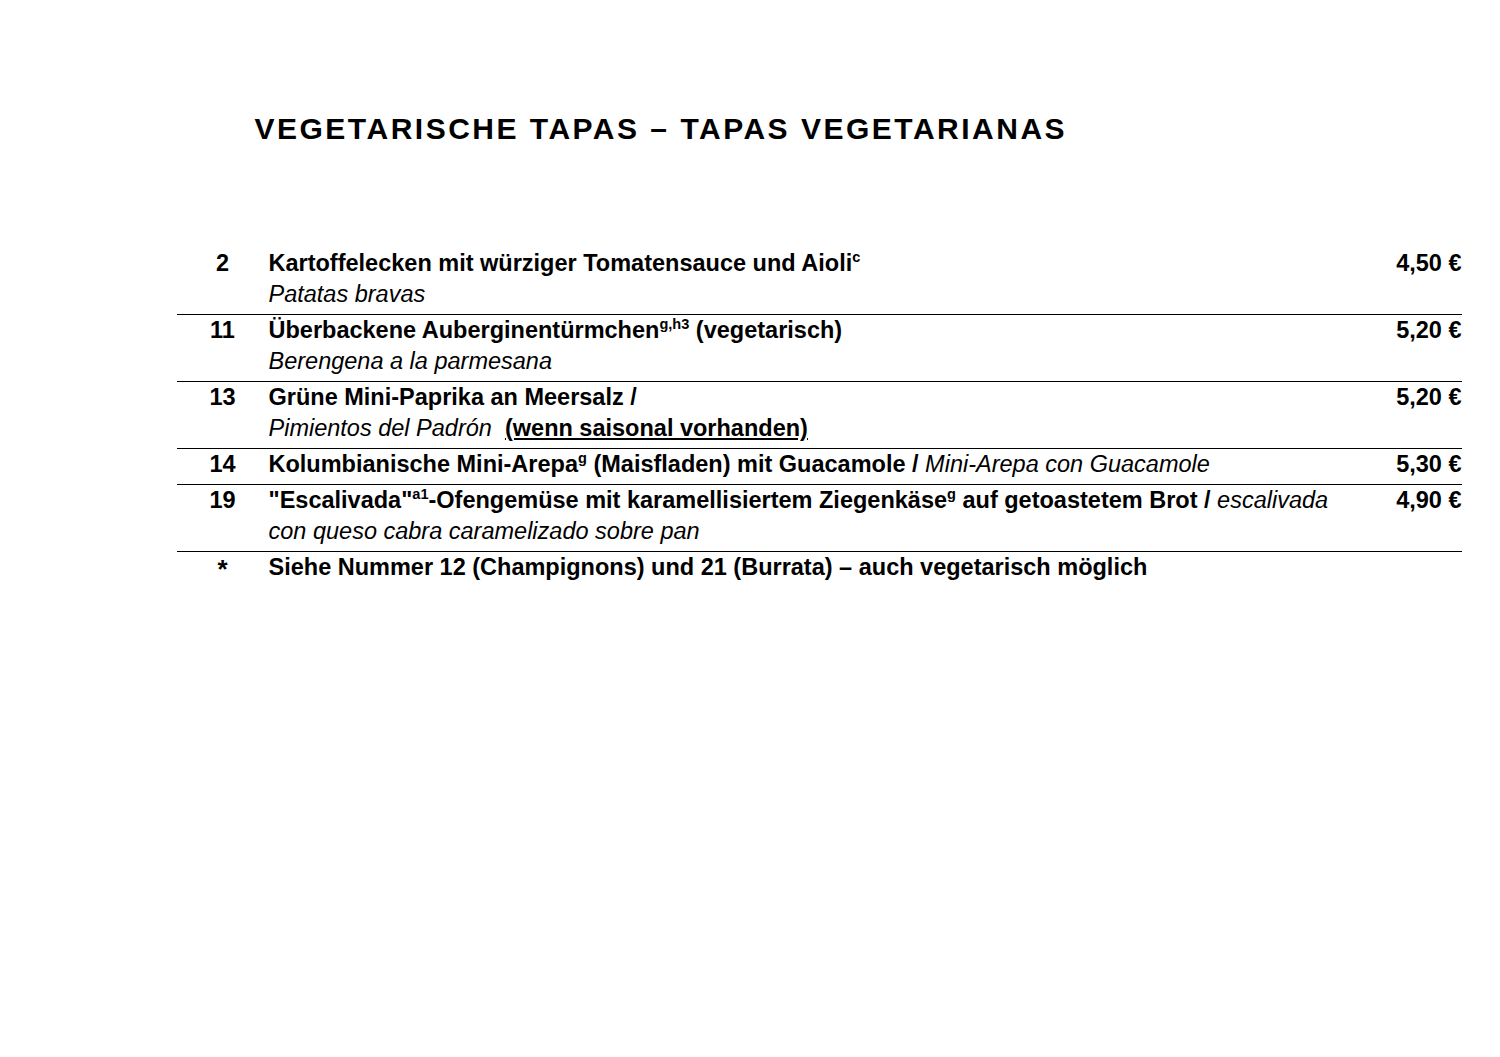VEGETARISCHE TAPAS – TAPAS VEGETARIANAS
| 2 | Kartoffelecken mit würziger Tomatensauce und Aioli c Patatas bravas | 4,50 € |
| 11 | Überbackene Auberginentürmchen g,h3 (vegetarisch) Berengena a la parmesana | 5,20 € |
| 13 | Grüne Mini-Paprika an Meersalz / Pimientos del Padrón (wenn saisonal vorhanden) | 5,20 € |
| 14 | Kolumbianische Mini-Arepa g (Maisfladen) mit Guacamole / Mini-Arepa con Guacamole | 5,30 € |
| 19 | "Escalivada" a1 -Ofengemüse mit karamellisiertem Ziegenkäse g auf getoastetem Brot / escalivada con queso cabra caramelizado sobre pan | 4,90 € |
| * | Siehe Nummer 12 (Champignons) und 21 (Burrata) – auch vegetarisch möglich | |